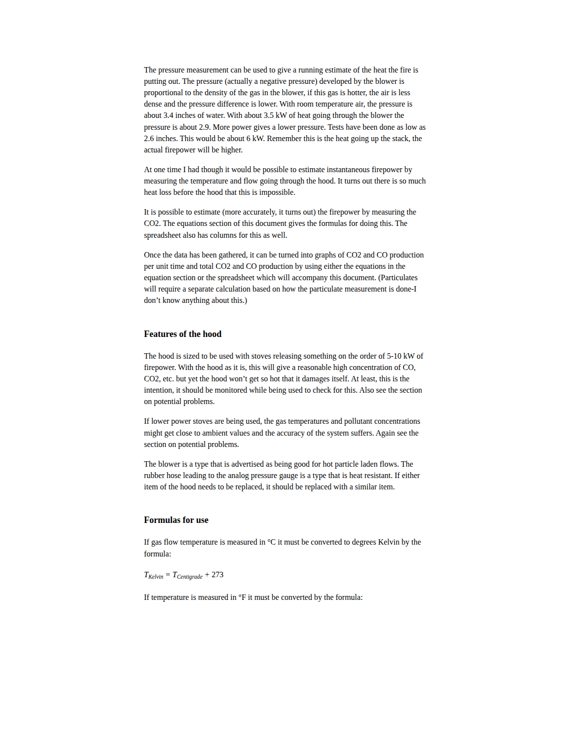The pressure measurement can be used to give a running estimate of the heat the fire is putting out. The pressure (actually a negative pressure) developed by the blower is proportional to the density of the gas in the blower, if this gas is hotter, the air is less dense and the pressure difference is lower. With room temperature air, the pressure is about 3.4 inches of water. With about 3.5 kW of heat going through the blower the pressure is about 2.9. More power gives a lower pressure. Tests have been done as low as 2.6 inches. This would be about 6 kW. Remember this is the heat going up the stack, the actual firepower will be higher.
At one time I had though it would be possible to estimate instantaneous firepower by measuring the temperature and flow going through the hood. It turns out there is so much heat loss before the hood that this is impossible.
It is possible to estimate (more accurately, it turns out) the firepower by measuring the CO2. The equations section of this document gives the formulas for doing this. The spreadsheet also has columns for this as well.
Once the data has been gathered, it can be turned into graphs of CO2 and CO production per unit time and total CO2 and CO production by using either the equations in the equation section or the spreadsheet which will accompany this document. (Particulates will require a separate calculation based on how the particulate measurement is done-I don’t know anything about this.)
Features of the hood
The hood is sized to be used with stoves releasing something on the order of 5-10 kW of firepower. With the hood as it is, this will give a reasonable high concentration of CO, CO2, etc. but yet the hood won’t get so hot that it damages itself. At least, this is the intention, it should be monitored while being used to check for this. Also see the section on potential problems.
If lower power stoves are being used, the gas temperatures and pollutant concentrations might get close to ambient values and the accuracy of the system suffers. Again see the section on potential problems.
The blower is a type that is advertised as being good for hot particle laden flows. The rubber hose leading to the analog pressure gauge is a type that is heat resistant. If either item of the hood needs to be replaced, it should be replaced with a similar item.
Formulas for use
If gas flow temperature is measured in °C it must be converted to degrees Kelvin by the formula:
TKelvin = TCentigrade + 273
If temperature is measured in °F it must be converted by the formula: